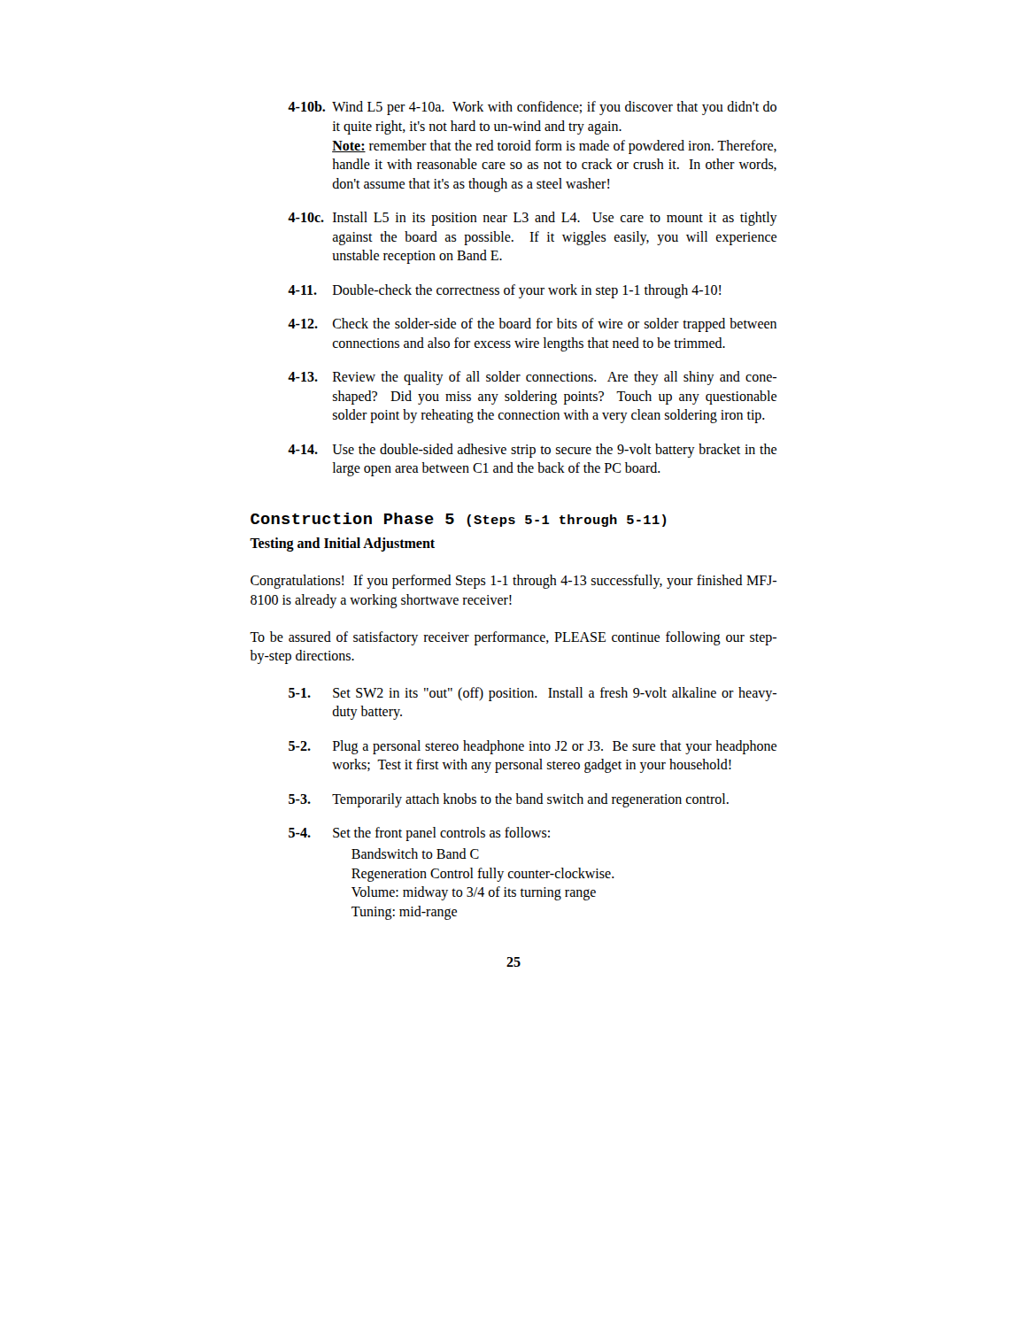4-10b.
Wind L5 per 4-10a. Work with confidence; if you discover that you didn't do it quite right, it's not hard to un-wind and try again.
Note: remember that the red toroid form is made of powdered iron. Therefore, handle it with reasonable care so as not to crack or crush it. In other words, don't assume that it's as though as a steel washer!
4-10c.
Install L5 in its position near L3 and L4. Use care to mount it as tightly against the board as possible. If it wiggles easily, you will experience unstable reception on Band E.
4-11.
Double-check the correctness of your work in step 1-1 through 4-10!
4-12.
Check the solder-side of the board for bits of wire or solder trapped between connections and also for excess wire lengths that need to be trimmed.
4-13.
Review the quality of all solder connections. Are they all shiny and cone-shaped? Did you miss any soldering points? Touch up any questionable solder point by reheating the connection with a very clean soldering iron tip.
4-14.
Use the double-sided adhesive strip to secure the 9-volt battery bracket in the large open area between C1 and the back of the PC board.
Construction Phase 5 (Steps 5-1 through 5-11)
Testing and Initial Adjustment
Congratulations! If you performed Steps 1-1 through 4-13 successfully, your finished MFJ-8100 is already a working shortwave receiver!
To be assured of satisfactory receiver performance, PLEASE continue following our step-by-step directions.
5-1.
Set SW2 in its "out" (off) position. Install a fresh 9-volt alkaline or heavy-duty battery.
5-2.
Plug a personal stereo headphone into J2 or J3. Be sure that your headphone works; Test it first with any personal stereo gadget in your household!
5-3.
Temporarily attach knobs to the band switch and regeneration control.
5-4.
Set the front panel controls as follows:
Bandswitch to Band C
Regeneration Control fully counter-clockwise.
Volume: midway to 3/4 of its turning range
Tuning: mid-range
25